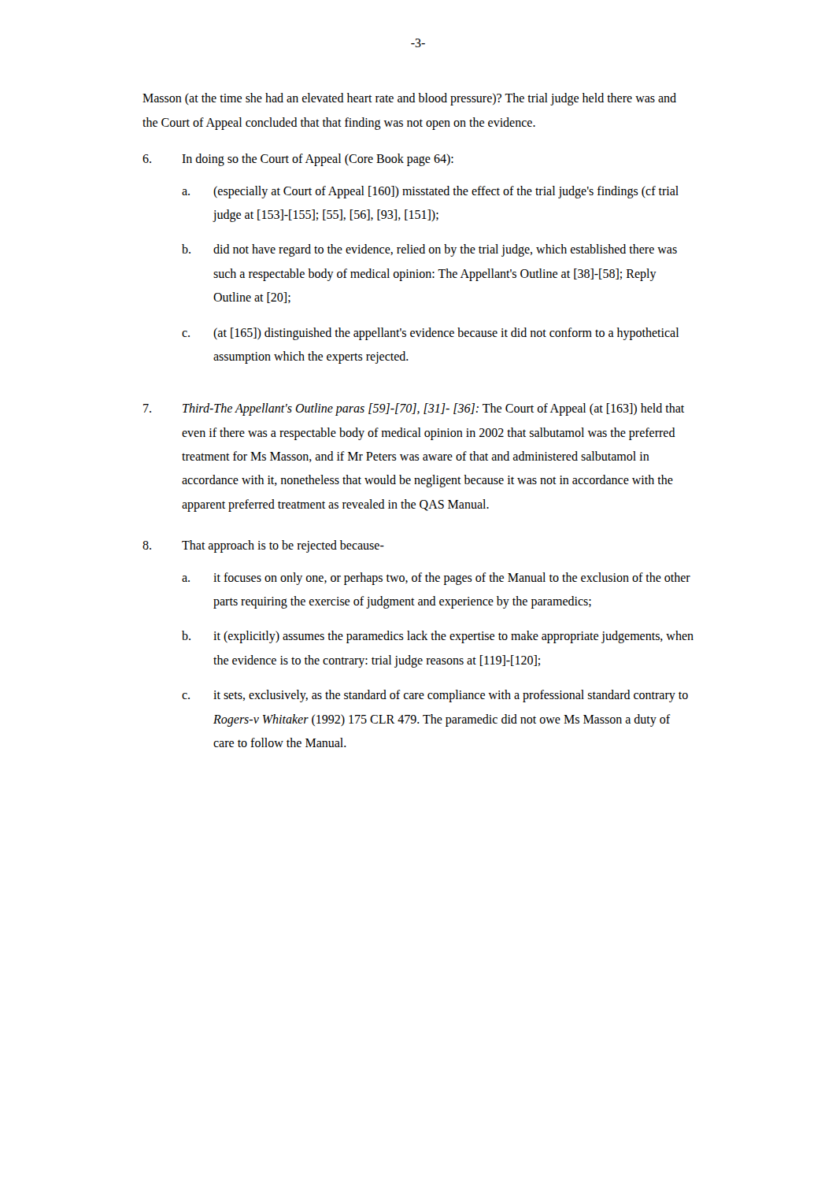-3-
Masson (at the time she had an elevated heart rate and blood pressure)? The trial judge held there was and the Court of Appeal concluded that that finding was not open on the evidence.
In doing so the Court of Appeal (Core Book page 64):
(especially at Court of Appeal [160]) misstated the effect of the trial judge's findings (cf trial judge at [153]-[155]; [55], [56], [93], [151]);
did not have regard to the evidence, relied on by the trial judge, which established there was such a respectable body of medical opinion: The Appellant's Outline at [38]-[58]; Reply Outline at [20];
(at [165]) distinguished the appellant's evidence because it did not conform to a hypothetical assumption which the experts rejected.
Third-The Appellant's Outline paras [59]-[70], [31]- [36]: The Court of Appeal (at [163]) held that even if there was a respectable body of medical opinion in 2002 that salbutamol was the preferred treatment for Ms Masson, and if Mr Peters was aware of that and administered salbutamol in accordance with it, nonetheless that would be negligent because it was not in accordance with the apparent preferred treatment as revealed in the QAS Manual.
That approach is to be rejected because-
it focuses on only one, or perhaps two, of the pages of the Manual to the exclusion of the other parts requiring the exercise of judgment and experience by the paramedics;
it (explicitly) assumes the paramedics lack the expertise to make appropriate judgements, when the evidence is to the contrary: trial judge reasons at [119]-[120];
it sets, exclusively, as the standard of care compliance with a professional standard contrary to Rogers-v Whitaker (1992) 175 CLR 479. The paramedic did not owe Ms Masson a duty of care to follow the Manual.